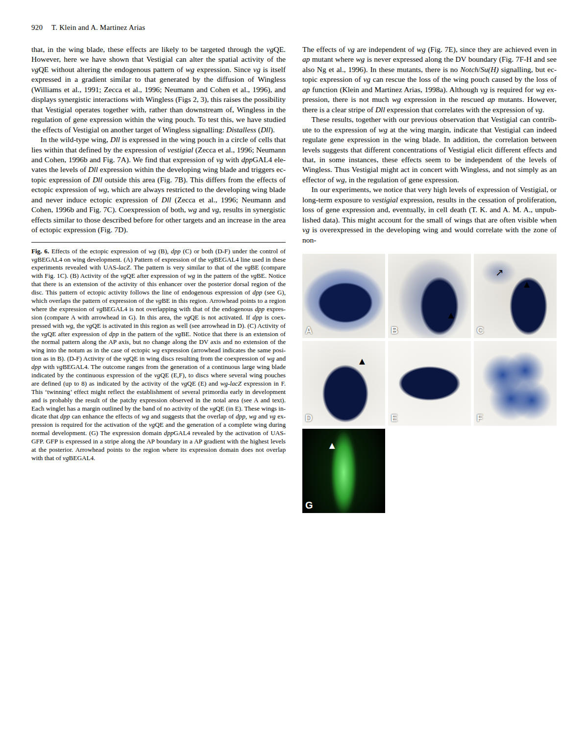920 T. Klein and A. Martinez Arias
that, in the wing blade, these effects are likely to be targeted through the vg QE. However, here we have shown that Vestigial can alter the spatial activity of the vg QE without altering the endogenous pattern of wg expression. Since vg is itself expressed in a gradient similar to that generated by the diffusion of Wingless (Williams et al., 1991; Zecca et al., 1996; Neumann and Cohen et al., 1996), and displays synergistic interactions with Wingless (Figs 2, 3), this raises the possibility that Vestigial operates together with, rather than downstream of, Wingless in the regulation of gene expression within the wing pouch. To test this, we have studied the effects of Vestigial on another target of Wingless signalling: Distalless (Dll).
In the wild-type wing, Dll is expressed in the wing pouch in a circle of cells that lies within that defined by the expression of vestigial (Zecca et al., 1996; Neumann and Cohen, 1996b and Fig. 7A). We find that expression of vg with dpp GAL4 elevates the levels of Dll expression within the developing wing blade and triggers ectopic expression of Dll outside this area (Fig. 7B). This differs from the effects of ectopic expression of wg, which are always restricted to the developing wing blade and never induce ectopic expression of Dll (Zecca et al., 1996; Neumann and Cohen, 1996b and Fig. 7C). Coexpression of both, wg and vg, results in synergistic effects similar to those described before for other targets and an increase in the area of ectopic expression (Fig. 7D).
Fig. 6. Effects of the ectopic expression of wg (B), dpp (C) or both (D-F) under the control of vg BEGAL4 on wing development. (A) Pattern of expression of the vg BEGAL4 line used in these experiments revealed with UAS-lacZ. The pattern is very similar to that of the vg BE (compare with Fig. 1C). (B) Activity of the vg QE after expression of wg in the pattern of the vg BE. Notice that there is an extension of the activity of this enhancer over the posterior dorsal region of the disc. This pattern of ectopic activity follows the line of endogenous expression of dpp (see G), which overlaps the pattern of expression of the vg BE in this region. Arrowhead points to a region where the expression of vg BEGAL4 is not overlapping with that of the endogenous dpp expression (compare A with arrowhead in G). In this area, the vg QE is not activated. If dpp is coexpressed with wg, the vg QE is activated in this region as well (see arrowhead in D). (C) Activity of the vg QE after expression of dpp in the pattern of the vg BE. Notice that there is an extension of the normal pattern along the AP axis, but no change along the DV axis and no extension of the wing into the notum as in the case of ectopic wg expression (arrowhead indicates the same position as in B). (D-F) Activity of the vg QE in wing discs resulting from the coexpression of wg and dpp with vg BEGAL4. The outcome ranges from the generation of a continuous large wing blade indicated by the continuous expression of the vg QE (E,F), to discs where several wing pouches are defined (up to 8) as indicated by the activity of the vg QE (E) and wg-lacZ expression in F. This ‘twinning’ effect might reflect the establishment of several primordia early in development and is probably the result of the patchy expression observed in the notal area (see A and text). Each winglet has a margin outlined by the band of no activity of the vg QE (in E). These wings indicate that dpp can enhance the effects of wg and suggests that the overlap of dpp, wg and vg expression is required for the activation of the vg QE and the generation of a complete wing during normal development. (G) The expression domain dpp GAL4 revealed by the activation of UAS-GFP. GFP is expressed in a stripe along the AP boundary in a AP gradient with the highest levels at the posterior. Arrowhead points to the region where its expression domain does not overlap with that of vg BEGAL4.
The effects of vg are independent of wg (Fig. 7E), since they are achieved even in ap mutant where wg is never expressed along the DV boundary (Fig. 7F-H and see also Ng et al., 1996). In these mutants, there is no Notch/Su(H) signalling, but ectopic expression of vg can rescue the loss of the wing pouch caused by the loss of ap function (Klein and Martinez Arias, 1998a). Although vg is required for wg expression, there is not much wg expression in the rescued ap mutants. However, there is a clear stripe of Dll expression that correlates with the expression of vg.
These results, together with our previous observation that Vestigial can contribute to the expression of wg at the wing margin, indicate that Vestigial can indeed regulate gene expression in the wing blade. In addition, the correlation between levels suggests that different concentrations of Vestigial elicit different effects and that, in some instances, these effects seem to be independent of the levels of Wingless. Thus Vestigial might act in concert with Wingless, and not simply as an effector of wg, in the regulation of gene expression.
In our experiments, we notice that very high levels of expression of Vestigial, or long-term exposure to vestigial expression, results in the cessation of proliferation, loss of gene expression and, eventually, in cell death (T. K. and A. M. A., unpublished data). This might account for the small of wings that are often visible when vg is overexpressed in the developing wing and would correlate with the zone of non-
A
▲B
↗▲C
▲D
E
F
▲G